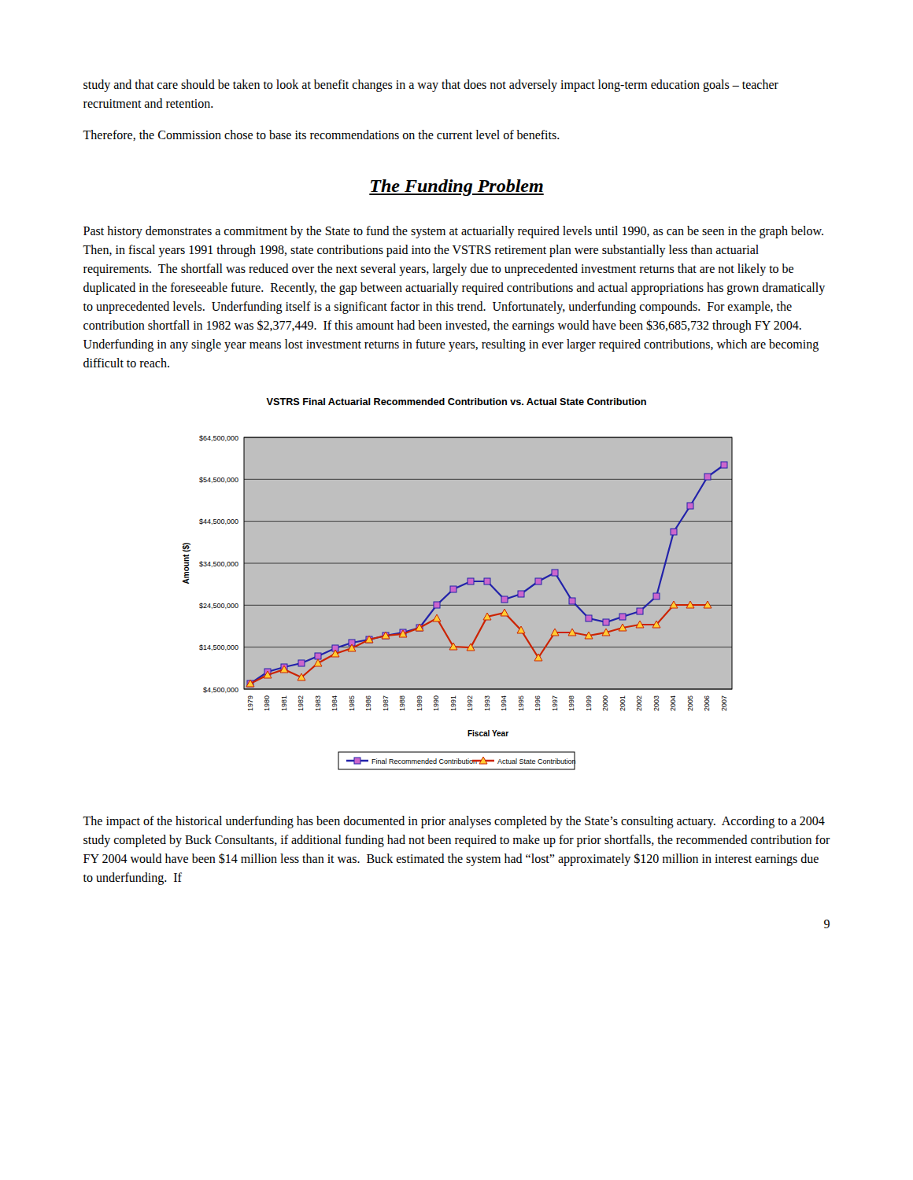study and that care should be taken to look at benefit changes in a way that does not adversely impact long-term education goals – teacher recruitment and retention.
Therefore, the Commission chose to base its recommendations on the current level of benefits.
The Funding Problem
Past history demonstrates a commitment by the State to fund the system at actuarially required levels until 1990, as can be seen in the graph below. Then, in fiscal years 1991 through 1998, state contributions paid into the VSTRS retirement plan were substantially less than actuarial requirements. The shortfall was reduced over the next several years, largely due to unprecedented investment returns that are not likely to be duplicated in the foreseeable future. Recently, the gap between actuarially required contributions and actual appropriations has grown dramatically to unprecedented levels. Underfunding itself is a significant factor in this trend. Unfortunately, underfunding compounds. For example, the contribution shortfall in 1982 was $2,377,449. If this amount had been invested, the earnings would have been $36,685,732 through FY 2004. Underfunding in any single year means lost investment returns in future years, resulting in ever larger required contributions, which are becoming difficult to reach.
VSTRS Final Actuarial Recommended Contribution vs. Actual State Contribution
$64,500,000 $54,500,000 $44,500,000 $34,500,000 $24,500,000 $14,500,000 $4,500,000 Amount ($) 1979 1980 1981 1982 1983 1984 1985 1986 1987 1988 1989 1990 1991 1992 1993 1994 1995 1996 1997 1998 1999 2000 2001 2002 2003 2004 2005 2006 2007 Fiscal Year Final Recommended Contribution Actual State Contribution
The impact of the historical underfunding has been documented in prior analyses completed by the State’s consulting actuary. According to a 2004 study completed by Buck Consultants, if additional funding had not been required to make up for prior shortfalls, the recommended contribution for FY 2004 would have been $14 million less than it was. Buck estimated the system had “lost” approximately $120 million in interest earnings due to underfunding. If
9